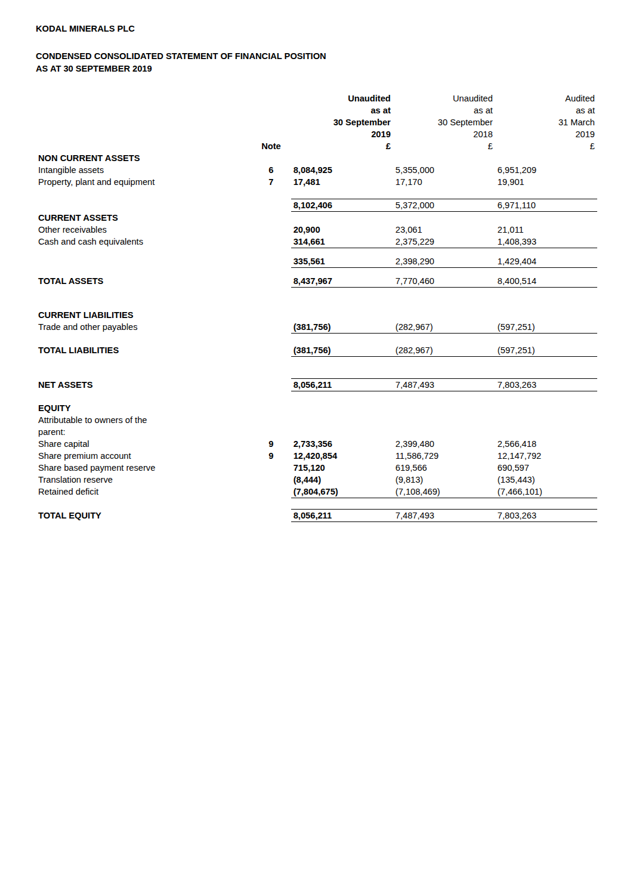KODAL MINERALS PLC
CONDENSED CONSOLIDATED STATEMENT OF FINANCIAL POSITION
AS AT 30 SEPTEMBER 2019
| | | Unaudited | Unaudited | Audited |
| | | as at | as at | as at |
| | | 30 September | 30 September | 31 March |
| | | 2019 | 2018 | 2019 |
| | Note | £ | £ | £ |
| NON CURRENT ASSETS | | | | |
| Intangible assets | 6 | 8,084,925 | 5,355,000 | 6,951,209 |
| Property, plant and equipment | 7 | 17,481 | 17,170 | 19,901 |
| | | 8,102,406 | 5,372,000 | 6,971,110 |
| CURRENT ASSETS | | | | |
| Other receivables | | 20,900 | 23,061 | 21,011 |
| Cash and cash equivalents | | 314,661 | 2,375,229 | 1,408,393 |
| | | 335,561 | 2,398,290 | 1,429,404 |
| TOTAL ASSETS | | 8,437,967 | 7,770,460 | 8,400,514 |
| CURRENT LIABILITIES | | | | |
| Trade and other payables | | (381,756) | (282,967) | (597,251) |
| TOTAL LIABILITIES | | (381,756) | (282,967) | (597,251) |
| NET ASSETS | | 8,056,211 | 7,487,493 | 7,803,263 |
| EQUITY | | | | |
| Attributable to owners of the | | | | |
| parent: | | | | |
| Share capital | 9 | 2,733,356 | 2,399,480 | 2,566,418 |
| Share premium account | 9 | 12,420,854 | 11,586,729 | 12,147,792 |
| Share based payment reserve | | 715,120 | 619,566 | 690,597 |
| Translation reserve | | (8,444) | (9,813) | (135,443) |
| Retained deficit | | (7,804,675) | (7,108,469) | (7,466,101) |
| TOTAL EQUITY | | 8,056,211 | 7,487,493 | 7,803,263 |